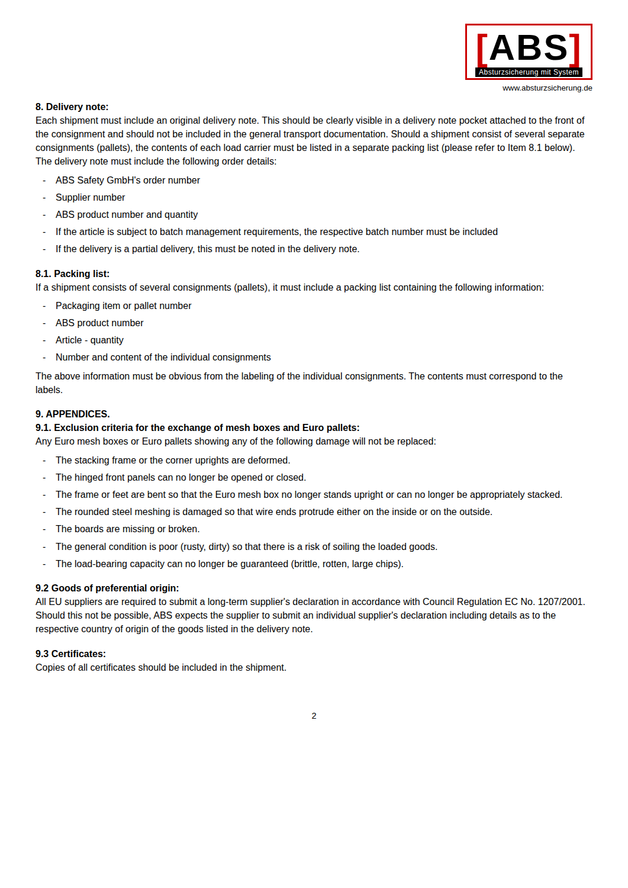[ABS]
Absturzsicherung mit System
www.absturzsicherung.de
8. Delivery note:
Each shipment must include an original delivery note. This should be clearly visible in a delivery note pocket attached to the front of the consignment and should not be included in the general transport documentation. Should a shipment consist of several separate consignments (pallets), the contents of each load carrier must be listed in a separate packing list (please refer to Item 8.1 below). The delivery note must include the following order details:
ABS Safety GmbH's order number
Supplier number
ABS product number and quantity
If the article is subject to batch management requirements, the respective batch number must be included
If the delivery is a partial delivery, this must be noted in the delivery note.
8.1. Packing list:
If a shipment consists of several consignments (pallets), it must include a packing list containing the following information:
Packaging item or pallet number
ABS product number
Article - quantity
Number and content of the individual consignments
The above information must be obvious from the labeling of the individual consignments. The contents must correspond to the labels.
9. APPENDICES.
9.1. Exclusion criteria for the exchange of mesh boxes and Euro pallets:
Any Euro mesh boxes or Euro pallets showing any of the following damage will not be replaced:
The stacking frame or the corner uprights are deformed.
The hinged front panels can no longer be opened or closed.
The frame or feet are bent so that the Euro mesh box no longer stands upright or can no longer be appropriately stacked.
The rounded steel meshing is damaged so that wire ends protrude either on the inside or on the outside.
The boards are missing or broken.
The general condition is poor (rusty, dirty) so that there is a risk of soiling the loaded goods.
The load-bearing capacity can no longer be guaranteed (brittle, rotten, large chips).
9.2 Goods of preferential origin:
All EU suppliers are required to submit a long-term supplier's declaration in accordance with Council Regulation EC No. 1207/2001. Should this not be possible, ABS expects the supplier to submit an individual supplier's declaration including details as to the respective country of origin of the goods listed in the delivery note.
9.3 Certificates:
Copies of all certificates should be included in the shipment.
2